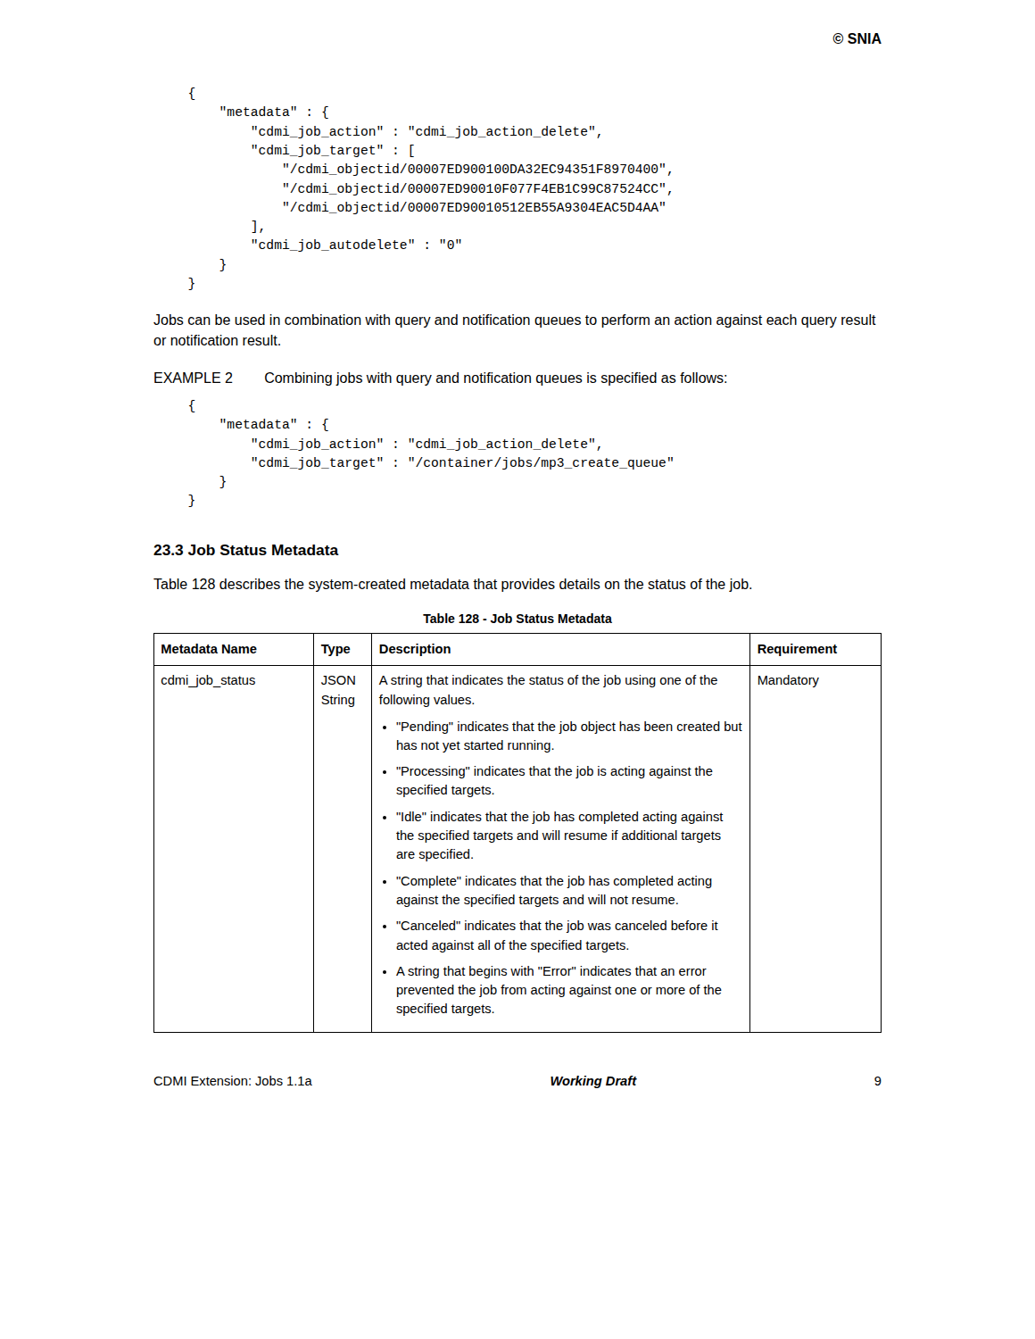© SNIA
{
    "metadata" : {
        "cdmi_job_action" : "cdmi_job_action_delete",
        "cdmi_job_target" : [
            "/cdmi_objectid/00007ED900100DA32EC94351F8970400",
            "/cdmi_objectid/00007ED90010F077F4EB1C99C87524CC",
            "/cdmi_objectid/00007ED90010512EB55A9304EAC5D4AA"
        ],
        "cdmi_job_autodelete" : "0"
    }
}
Jobs can be used in combination with query and notification queues to perform an action against each query result or notification result.
EXAMPLE 2 Combining jobs with query and notification queues is specified as follows:
{
    "metadata" : {
        "cdmi_job_action" : "cdmi_job_action_delete",
        "cdmi_job_target" : "/container/jobs/mp3_create_queue"
    }
}
23.3 Job Status Metadata
Table 128 describes the system-created metadata that provides details on the status of the job.
Table 128 - Job Status Metadata
| Metadata Name | Type | Description | Requirement |
| --- | --- | --- | --- |
| cdmi_job_status | JSON String | A string that indicates the status of the job using one of the following values. "Pending" indicates that the job object has been created but has not yet started running. "Processing" indicates that the job is acting against the specified targets. "Idle" indicates that the job has completed acting against the specified targets and will resume if additional targets are specified. "Complete" indicates that the job has completed acting against the specified targets and will not resume. "Canceled" indicates that the job was canceled before it acted against all of the specified targets. A string that begins with "Error" indicates that an error prevented the job from acting against one or more of the specified targets. | Mandatory |
CDMI Extension: Jobs 1.1a Working Draft 9